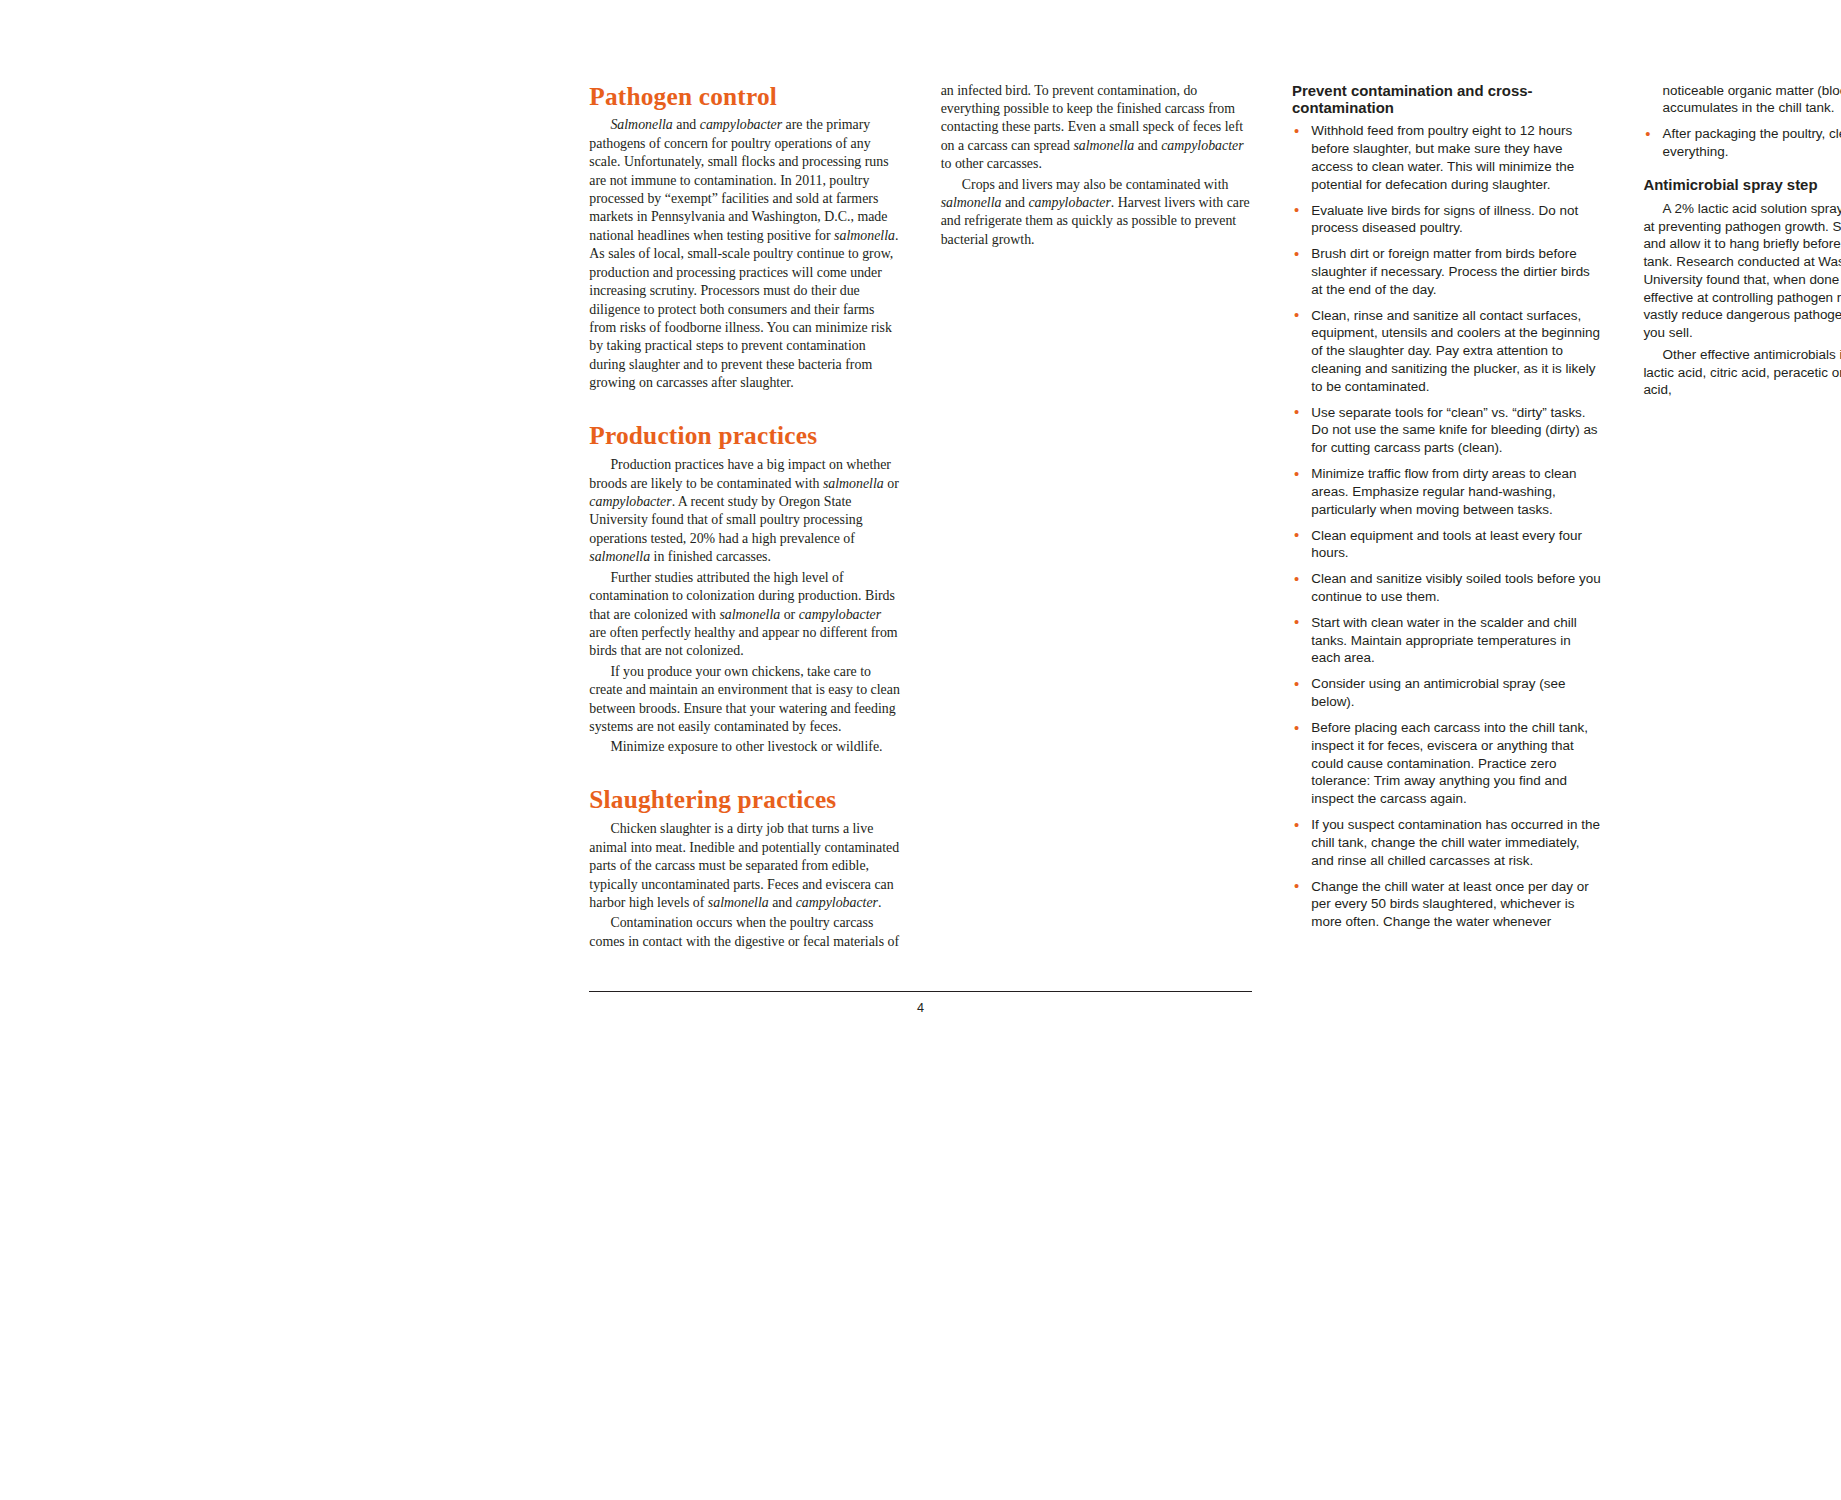Pathogen control
Salmonella and campylobacter are the primary pathogens of concern for poultry operations of any scale. Unfortunately, small flocks and processing runs are not immune to contamination. In 2011, poultry processed by “exempt” facilities and sold at farmers markets in Pennsylvania and Washington, D.C., made national headlines when testing positive for salmonella. As sales of local, small-scale poultry continue to grow, production and processing practices will come under increasing scrutiny. Processors must do their due diligence to protect both consumers and their farms from risks of foodborne illness. You can minimize risk by taking practical steps to prevent contamination during slaughter and to prevent these bacteria from growing on carcasses after slaughter.
Production practices
Production practices have a big impact on whether broods are likely to be contaminated with salmonella or campylobacter. A recent study by Oregon State University found that of small poultry processing operations tested, 20% had a high prevalence of salmonella in finished carcasses.
Further studies attributed the high level of contamination to colonization during production. Birds that are colonized with salmonella or campylobacter are often perfectly healthy and appear no different from birds that are not colonized.
If you produce your own chickens, take care to create and maintain an environment that is easy to clean between broods. Ensure that your watering and feeding systems are not easily contaminated by feces.
Minimize exposure to other livestock or wildlife.
Slaughtering practices
Chicken slaughter is a dirty job that turns a live animal into meat. Inedible and potentially contaminated parts of the carcass must be separated from edible, typically uncontaminated parts. Feces and eviscera can harbor high levels of salmonella and campylobacter.
Contamination occurs when the poultry carcass comes in contact with the digestive or fecal materials of an infected bird. To prevent contamination, do everything possible to keep the finished carcass from contacting these parts. Even a small speck of feces left on a carcass can spread salmonella and campylobacter to other carcasses.
Crops and livers may also be contaminated with salmonella and campylobacter. Harvest livers with care and refrigerate them as quickly as possible to prevent bacterial growth.
Prevent contamination and cross-contamination
Withhold feed from poultry eight to 12 hours before slaughter, but make sure they have access to clean water. This will minimize the potential for defecation during slaughter.
Evaluate live birds for signs of illness. Do not process diseased poultry.
Brush dirt or foreign matter from birds before slaughter if necessary. Process the dirtier birds at the end of the day.
Clean, rinse and sanitize all contact surfaces, equipment, utensils and coolers at the beginning of the slaughter day. Pay extra attention to cleaning and sanitizing the plucker, as it is likely to be contaminated.
Use separate tools for “clean” vs. “dirty” tasks. Do not use the same knife for bleeding (dirty) as for cutting carcass parts (clean).
Minimize traffic flow from dirty areas to clean areas. Emphasize regular hand-washing, particularly when moving between tasks.
Clean equipment and tools at least every four hours.
Clean and sanitize visibly soiled tools before you continue to use them.
Start with clean water in the scalder and chill tanks. Maintain appropriate temperatures in each area.
Consider using an antimicrobial spray (see below).
Before placing each carcass into the chill tank, inspect it for feces, eviscera or anything that could cause contamination. Practice zero tolerance: Trim away anything you find and inspect the carcass again.
If you suspect contamination has occurred in the chill tank, change the chill water immediately, and rinse all chilled carcasses at risk.
Change the chill water at least once per day or per every 50 birds slaughtered, whichever is more often. Change the water whenever noticeable organic matter (blood, etc.) accumulates in the chill tank.
After packaging the poultry, clean and sanitize everything.
Antimicrobial spray step
A 2% lactic acid solution spray is highly effective at preventing pathogen growth. Spray each carcass and allow it to hang briefly before placing in the chill tank. Research conducted at Washington State University found that, when done correctly, this was effective at controlling pathogen regrowth and can vastly reduce dangerous pathogens on the birds you sell.
Other effective antimicrobials include buffered lactic acid, citric acid, peracetic or peroxyacetic acid,
4